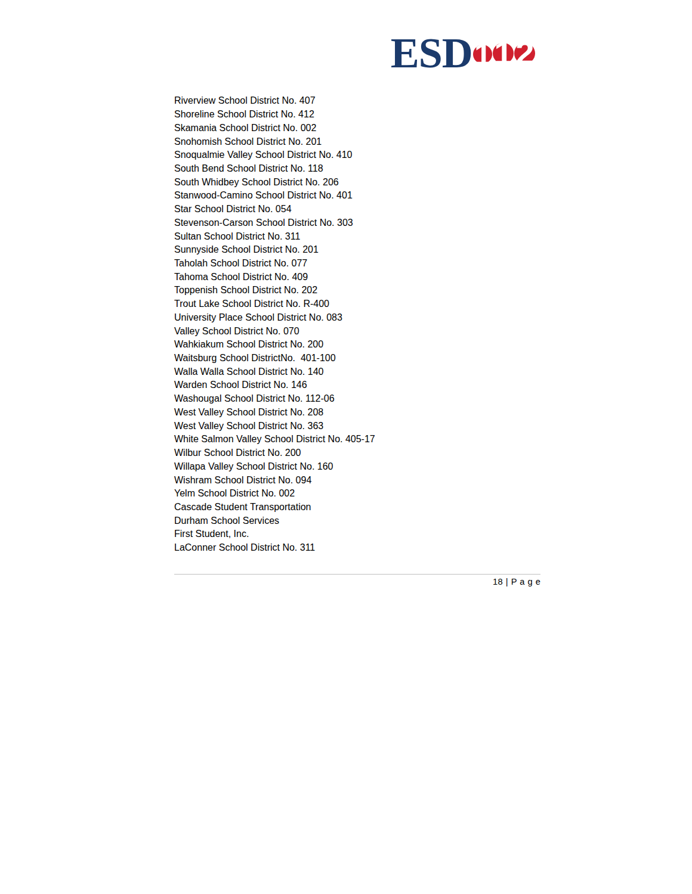ESD 112
Riverview School District No. 407
Shoreline School District No. 412
Skamania School District No. 002
Snohomish School District No. 201
Snoqualmie Valley School District No. 410
South Bend School District No. 118
South Whidbey School District No. 206
Stanwood-Camino School District No. 401
Star School District No. 054
Stevenson-Carson School District No. 303
Sultan School District No. 311
Sunnyside School District No. 201
Taholah School District No. 077
Tahoma School District No. 409
Toppenish School District No. 202
Trout Lake School District No. R-400
University Place School District No. 083
Valley School District No. 070
Wahkiakum School District No. 200
Waitsburg School DistrictNo. 401-100
Walla Walla School District No. 140
Warden School District No. 146
Washougal School District No. 112-06
West Valley School District No. 208
West Valley School District No. 363
White Salmon Valley School District No. 405-17
Wilbur School District No. 200
Willapa Valley School District No. 160
Wishram School District No. 094
Yelm School District No. 002
Cascade Student Transportation
Durham School Services
First Student, Inc.
LaConner School District No. 311
18 | P a g e